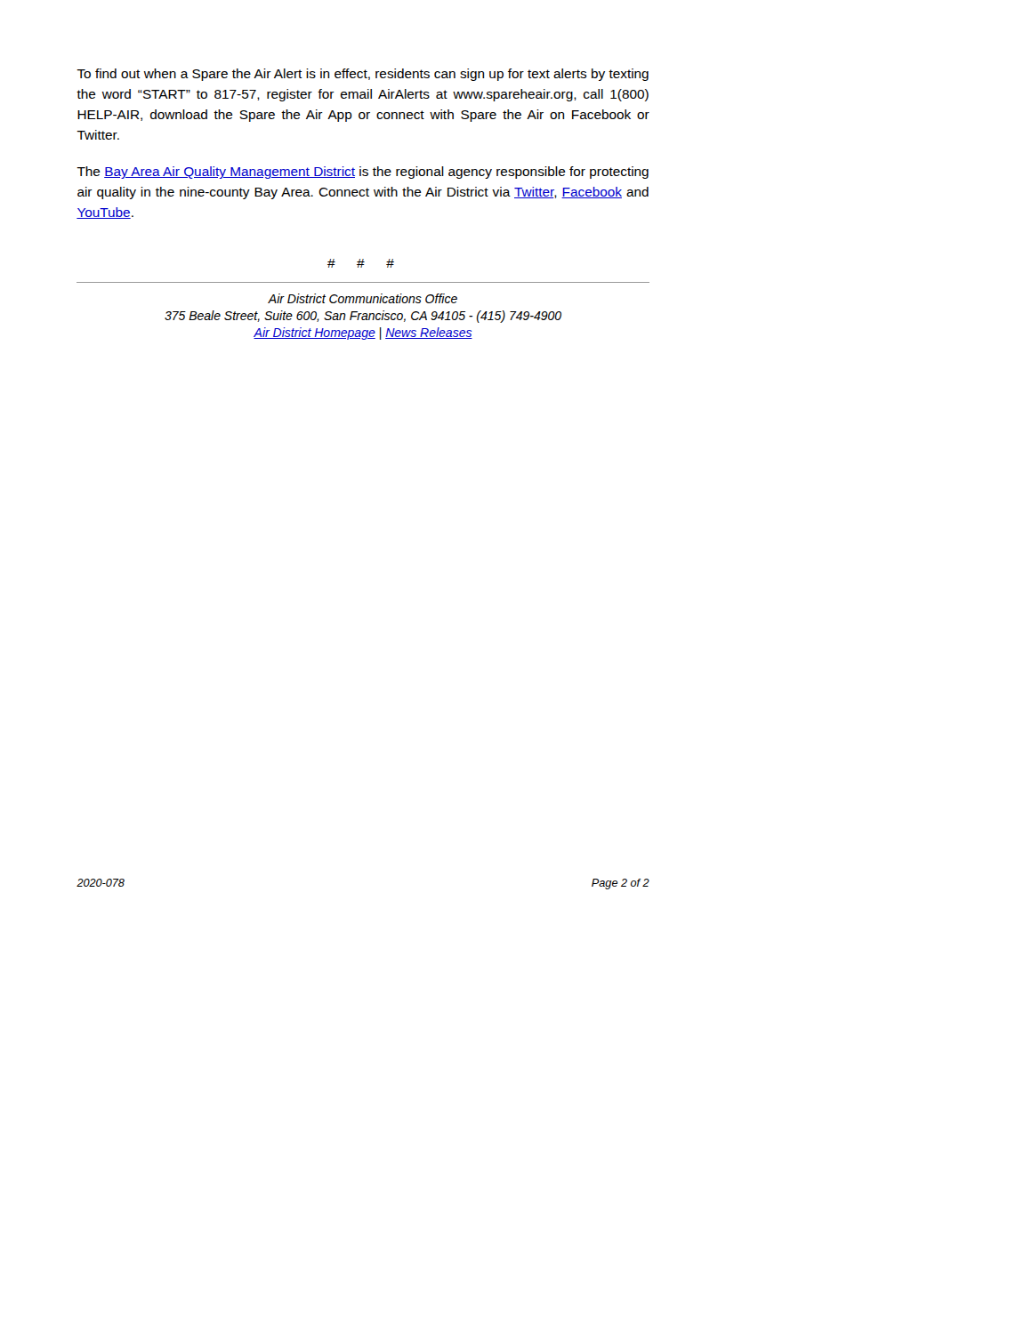To find out when a Spare the Air Alert is in effect, residents can sign up for text alerts by texting the word “START” to 817-57, register for email AirAlerts at www.spareheair.org, call 1(800) HELP-AIR, download the Spare the Air App or connect with Spare the Air on Facebook or Twitter.
The Bay Area Air Quality Management District is the regional agency responsible for protecting air quality in the nine-county Bay Area. Connect with the Air District via Twitter, Facebook and YouTube.
# # #
Air District Communications Office
375 Beale Street, Suite 600, San Francisco, CA 94105 - (415) 749-4900
Air District Homepage | News Releases
2020-078 Page 2 of 2